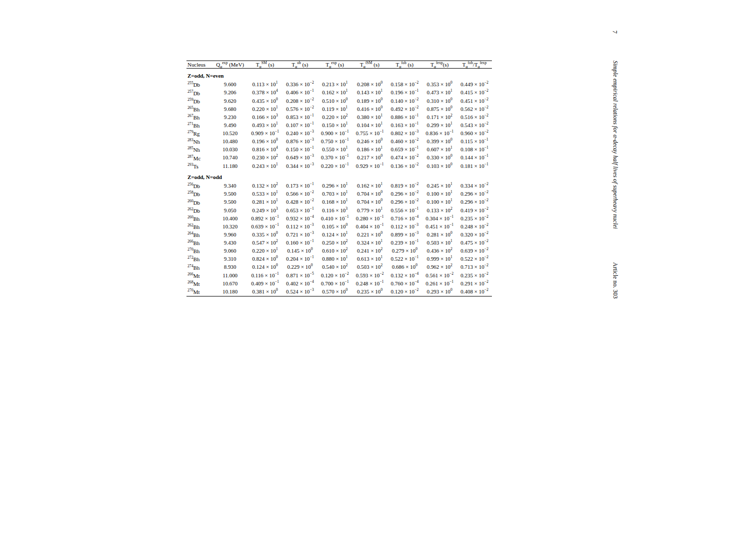7 Simple empirical relations for α-decay half lives of superheavy nuclei Article no. 303
| Nucleus | Q α exp (MeV) | T α SM (s) | T α ob (s) | T α exp (s) | T α fSM (s) | T α fob (s) | T α fexp (s) | T α fob /T α fexp |
| --- | --- | --- | --- | --- | --- | --- | --- | --- |
| Z=odd, N=even |
| 255 Db | 9.600 | 0.113 × 10 1 | 0.336 × 10 −2 | 0.213 × 10 1 | 0.208 × 10 0 | 0.158 × 10 −2 | 0.353 × 10 0 | 0.449 × 10 −2 |
| 257 Db | 9.206 | 0.378 × 10 4 | 0.406 × 10 −1 | 0.162 × 10 1 | 0.143 × 10 1 | 0.196 × 10 −1 | 0.473 × 10 1 | 0.415 × 10 −2 |
| 259 Db | 9.620 | 0.435 × 10 0 | 0.208 × 10 −2 | 0.510 × 10 0 | 0.189 × 10 0 | 0.140 × 10 −2 | 0.310 × 10 0 | 0.451 × 10 −2 |
| 265 Bh | 9.680 | 0.220 × 10 1 | 0.576 × 10 −2 | 0.119 × 10 1 | 0.416 × 10 0 | 0.492 × 10 −2 | 0.875 × 10 0 | 0.562 × 10 −2 |
| 267 Bh | 9.230 | 0.166 × 10 3 | 0.853 × 10 −1 | 0.220 × 10 2 | 0.380 × 10 1 | 0.886 × 10 −1 | 0.171 × 10 2 | 0.516 × 10 −2 |
| 271 Bh | 9.490 | 0.493 × 10 1 | 0.107 × 10 −1 | 0.150 × 10 1 | 0.104 × 10 1 | 0.163 × 10 −1 | 0.299 × 10 1 | 0.543 × 10 −2 |
| 279 Rg | 10.520 | 0.909 × 10 −1 | 0.240 × 10 −3 | 0.900 × 10 −1 | 0.755 × 10 −1 | 0.802 × 10 −3 | 0.836 × 10 −1 | 0.960 × 10 −2 |
| 283 Nh | 10.480 | 0.196 × 10 0 | 0.876 × 10 −3 | 0.750 × 10 −1 | 0.246 × 10 0 | 0.460 × 10 −2 | 0.399 × 10 0 | 0.115 × 10 −1 |
| 285 Nh | 10.030 | 0.816 × 10 4 | 0.150 × 10 −1 | 0.550 × 10 1 | 0.186 × 10 1 | 0.659 × 10 −1 | 0.607 × 10 1 | 0.108 × 10 −1 |
| 287 Mc | 10.740 | 0.230 × 10 2 | 0.649 × 10 −3 | 0.370 × 10 −1 | 0.217 × 10 0 | 0.474 × 10 −2 | 0.330 × 10 0 | 0.144 × 10 −1 |
| 293 Ts | 11.180 | 0.243 × 10 1 | 0.344 × 10 −3 | 0.220 × 10 −1 | 0.929 × 10 −1 | 0.136 × 10 −2 | 0.103 × 10 0 | 0.181 × 10 −1 |
| Z=odd, N=odd |
| 256 Db | 9.340 | 0.132 × 10 2 | 0.173 × 10 −1 | 0.296 × 10 1 | 0.162 × 10 1 | 0.819 × 10 −2 | 0.245 × 10 1 | 0.334 × 10 −2 |
| 258 Db | 9.500 | 0.533 × 10 1 | 0.566 × 10 −2 | 0.703 × 10 1 | 0.704 × 10 0 | 0.296 × 10 −2 | 0.100 × 10 1 | 0.296 × 10 −2 |
| 260 Db | 9.500 | 0.281 × 10 1 | 0.428 × 10 −2 | 0.168 × 10 1 | 0.704 × 10 0 | 0.296 × 10 −2 | 0.100 × 10 1 | 0.296 × 10 −2 |
| 262 Db | 9.050 | 0.249 × 10 3 | 0.653 × 10 −1 | 0.116 × 10 3 | 0.779 × 10 1 | 0.556 × 10 −1 | 0.133 × 10 2 | 0.419 × 10 −2 |
| 260 Bh | 10.400 | 0.892 × 10 −1 | 0.932 × 10 −4 | 0.410 × 10 −1 | 0.280 × 10 −1 | 0.716 × 10 −4 | 0.304 × 10 −1 | 0.235 × 10 −2 |
| 262 Bh | 10.320 | 0.639 × 10 −1 | 0.112 × 10 −3 | 0.105 × 10 0 | 0.404 × 10 −1 | 0.112 × 10 −3 | 0.451 × 10 −1 | 0.248 × 10 −2 |
| 264 Bh | 9.960 | 0.335 × 10 0 | 0.721 × 10 −3 | 0.124 × 10 1 | 0.221 × 10 0 | 0.899 × 10 −3 | 0.281 × 10 0 | 0.320 × 10 −2 |
| 266 Bh | 9.430 | 0.547 × 10 2 | 0.160 × 10 −1 | 0.250 × 10 2 | 0.324 × 10 1 | 0.239 × 10 −1 | 0.503 × 10 1 | 0.475 × 10 −2 |
| 270 Bh | 9.060 | 0.220 × 10 1 | 0.145 × 10 0 | 0.610 × 10 2 | 0.241 × 10 2 | 0.279 × 10 0 | 0.436 × 10 2 | 0.639 × 10 −2 |
| 272 Bh | 9.310 | 0.824 × 10 0 | 0.204 × 10 −1 | 0.880 × 10 1 | 0.613 × 10 1 | 0.522 × 10 −1 | 0.999 × 10 1 | 0.522 × 10 −2 |
| 274 Bh | 8.930 | 0.124 × 10 0 | 0.229 × 10 0 | 0.540 × 10 2 | 0.503 × 10 2 | 0.686 × 10 0 | 0.962 × 10 2 | 0.713 × 10 −2 |
| 266 Mt | 11.000 | 0.116 × 10 −1 | 0.871 × 10 −5 | 0.120 × 10 −2 | 0.593 × 10 −2 | 0.132 × 10 −4 | 0.561 × 10 −2 | 0.235 × 10 −2 |
| 268 Mt | 10.670 | 0.409 × 10 −1 | 0.402 × 10 −4 | 0.700 × 10 −1 | 0.248 × 10 −1 | 0.760 × 10 −4 | 0.261 × 10 −1 | 0.291 × 10 −2 |
| 270 Mt | 10.180 | 0.381 × 10 0 | 0.524 × 10 −3 | 0.570 × 10 0 | 0.235 × 10 0 | 0.120 × 10 −2 | 0.293 × 10 0 | 0.408 × 10 −2 |